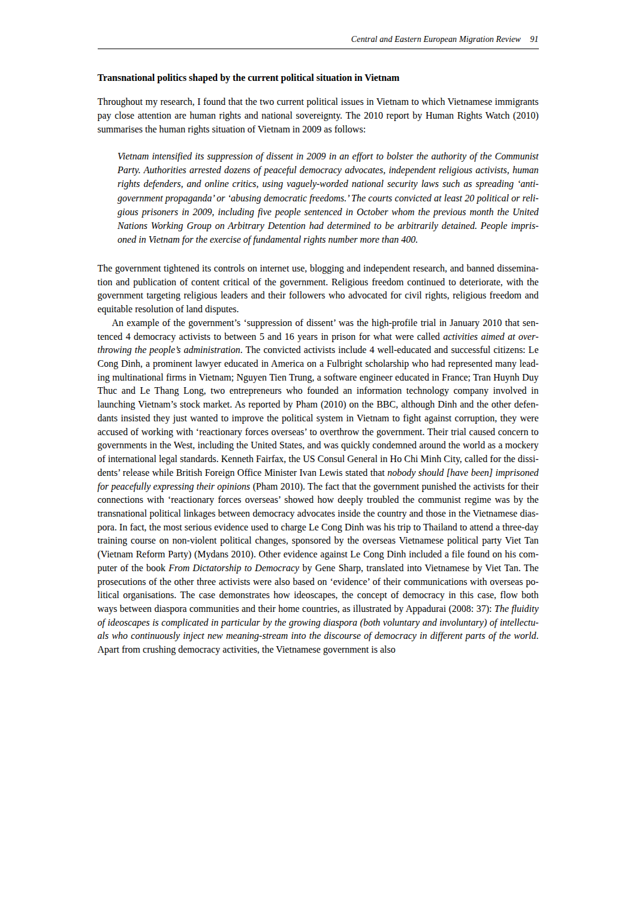Central and Eastern European Migration Review 91
Transnational politics shaped by the current political situation in Vietnam
Throughout my research, I found that the two current political issues in Vietnam to which Vietnamese immigrants pay close attention are human rights and national sovereignty. The 2010 report by Human Rights Watch (2010) summarises the human rights situation of Vietnam in 2009 as follows:
Vietnam intensified its suppression of dissent in 2009 in an effort to bolster the authority of the Communist Party. Authorities arrested dozens of peaceful democracy advocates, independent religious activists, human rights defenders, and online critics, using vaguely-worded national security laws such as spreading ‘anti-government propaganda’ or ‘abusing democratic freedoms.’ The courts convicted at least 20 political or religious prisoners in 2009, including five people sentenced in October whom the previous month the United Nations Working Group on Arbitrary Detention had determined to be arbitrarily detained. People imprisoned in Vietnam for the exercise of fundamental rights number more than 400.
The government tightened its controls on internet use, blogging and independent research, and banned dissemination and publication of content critical of the government. Religious freedom continued to deteriorate, with the government targeting religious leaders and their followers who advocated for civil rights, religious freedom and equitable resolution of land disputes.
An example of the government’s ‘suppression of dissent’ was the high-profile trial in January 2010 that sentenced 4 democracy activists to between 5 and 16 years in prison for what were called activities aimed at overthrowing the people’s administration. The convicted activists include 4 well-educated and successful citizens: Le Cong Dinh, a prominent lawyer educated in America on a Fulbright scholarship who had represented many leading multinational firms in Vietnam; Nguyen Tien Trung, a software engineer educated in France; Tran Huynh Duy Thuc and Le Thang Long, two entrepreneurs who founded an information technology company involved in launching Vietnam’s stock market. As reported by Pham (2010) on the BBC, although Dinh and the other defendants insisted they just wanted to improve the political system in Vietnam to fight against corruption, they were accused of working with ‘reactionary forces overseas’ to overthrow the government. Their trial caused concern to governments in the West, including the United States, and was quickly condemned around the world as a mockery of international legal standards. Kenneth Fairfax, the US Consul General in Ho Chi Minh City, called for the dissidents’ release while British Foreign Office Minister Ivan Lewis stated that nobody should [have been] imprisoned for peacefully expressing their opinions (Pham 2010). The fact that the government punished the activists for their connections with ‘reactionary forces overseas’ showed how deeply troubled the communist regime was by the transnational political linkages between democracy advocates inside the country and those in the Vietnamese diaspora. In fact, the most serious evidence used to charge Le Cong Dinh was his trip to Thailand to attend a three-day training course on non-violent political changes, sponsored by the overseas Vietnamese political party Viet Tan (Vietnam Reform Party) (Mydans 2010). Other evidence against Le Cong Dinh included a file found on his computer of the book From Dictatorship to Democracy by Gene Sharp, translated into Vietnamese by Viet Tan. The prosecutions of the other three activists were also based on ‘evidence’ of their communications with overseas political organisations. The case demonstrates how ideoscapes, the concept of democracy in this case, flow both ways between diaspora communities and their home countries, as illustrated by Appadurai (2008: 37): The fluidity of ideoscapes is complicated in particular by the growing diaspora (both voluntary and involuntary) of intellectuals who continuously inject new meaning-stream into the discourse of democracy in different parts of the world. Apart from crushing democracy activities, the Vietnamese government is also